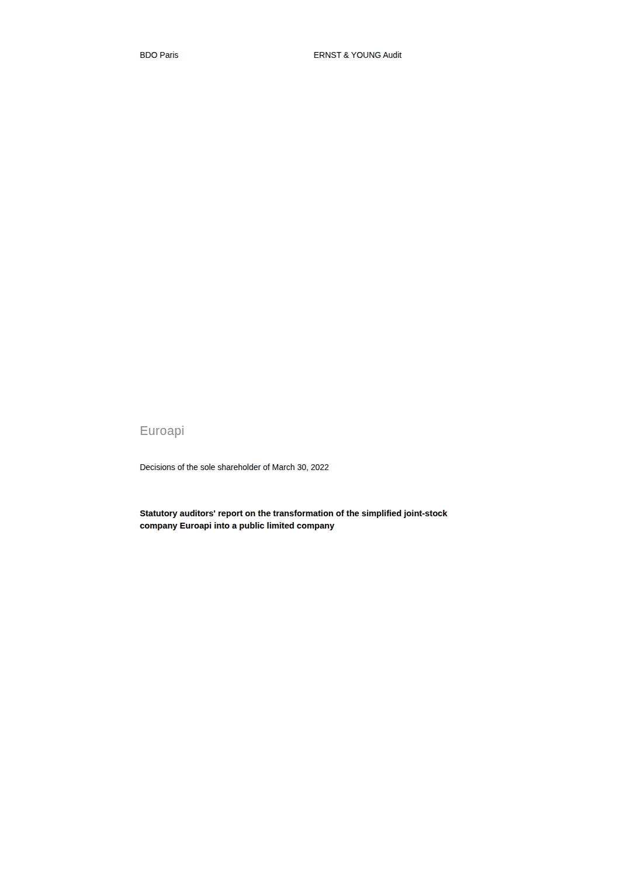BDO Paris
ERNST & YOUNG Audit
Euroapi
Decisions of the sole shareholder of March 30, 2022
Statutory auditors' report on the transformation of the simplified joint-stock company Euroapi into a public limited company